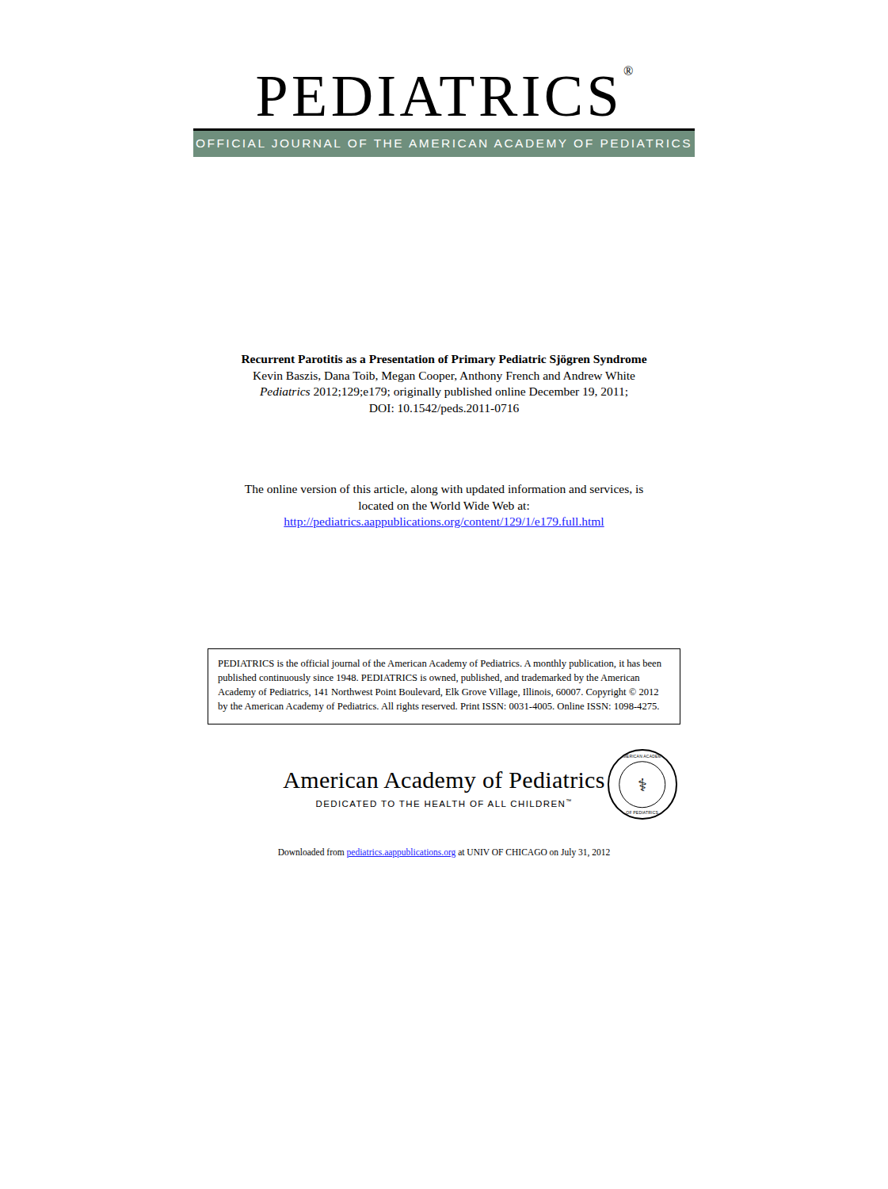PEDIATRICS®
OFFICIAL JOURNAL OF THE AMERICAN ACADEMY OF PEDIATRICS
Recurrent Parotitis as a Presentation of Primary Pediatric Sjögren Syndrome
Kevin Baszis, Dana Toib, Megan Cooper, Anthony French and Andrew White
Pediatrics 2012;129;e179; originally published online December 19, 2011;
DOI: 10.1542/peds.2011-0716
The online version of this article, along with updated information and services, is
located on the World Wide Web at:
http://pediatrics.aappublications.org/content/129/1/e179.full.html
PEDIATRICS is the official journal of the American Academy of Pediatrics. A monthly publication, it has been published continuously since 1948. PEDIATRICS is owned, published, and trademarked by the American Academy of Pediatrics, 141 Northwest Point Boulevard, Elk Grove Village, Illinois, 60007. Copyright © 2012 by the American Academy of Pediatrics. All rights reserved. Print ISSN: 0031-4005. Online ISSN: 1098-4275.
American Academy of Pediatrics
DEDICATED TO THE HEALTH OF ALL CHILDREN™
AMERICAN ACADEMY
⚕
OF PEDIATRICS
Downloaded from pediatrics.aappublications.org at UNIV OF CHICAGO on July 31, 2012